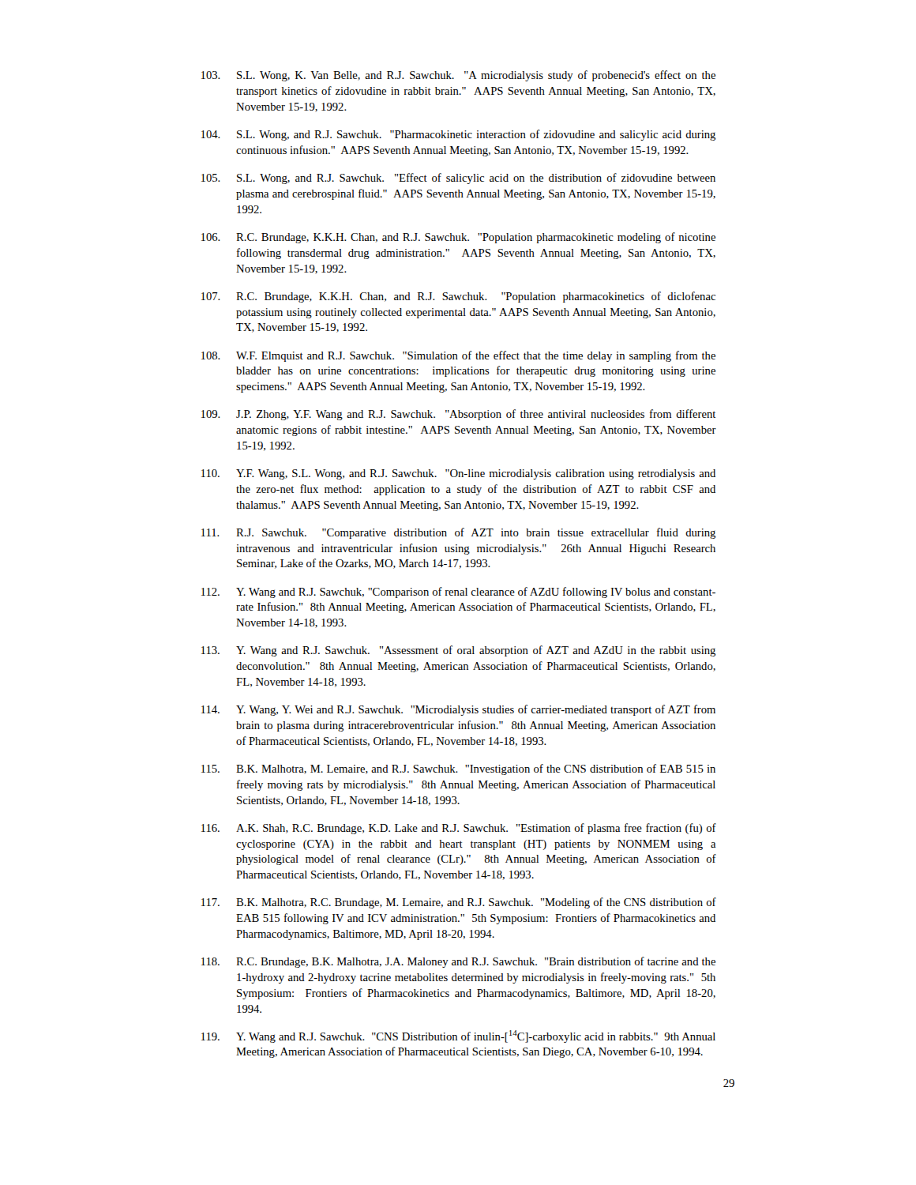103. S.L. Wong, K. Van Belle, and R.J. Sawchuk. "A microdialysis study of probenecid's effect on the transport kinetics of zidovudine in rabbit brain." AAPS Seventh Annual Meeting, San Antonio, TX, November 15-19, 1992.
104. S.L. Wong, and R.J. Sawchuk. "Pharmacokinetic interaction of zidovudine and salicylic acid during continuous infusion." AAPS Seventh Annual Meeting, San Antonio, TX, November 15-19, 1992.
105. S.L. Wong, and R.J. Sawchuk. "Effect of salicylic acid on the distribution of zidovudine between plasma and cerebrospinal fluid." AAPS Seventh Annual Meeting, San Antonio, TX, November 15-19, 1992.
106. R.C. Brundage, K.K.H. Chan, and R.J. Sawchuk. "Population pharmacokinetic modeling of nicotine following transdermal drug administration." AAPS Seventh Annual Meeting, San Antonio, TX, November 15-19, 1992.
107. R.C. Brundage, K.K.H. Chan, and R.J. Sawchuk. "Population pharmacokinetics of diclofenac potassium using routinely collected experimental data." AAPS Seventh Annual Meeting, San Antonio, TX, November 15-19, 1992.
108. W.F. Elmquist and R.J. Sawchuk. "Simulation of the effect that the time delay in sampling from the bladder has on urine concentrations: implications for therapeutic drug monitoring using urine specimens." AAPS Seventh Annual Meeting, San Antonio, TX, November 15-19, 1992.
109. J.P. Zhong, Y.F. Wang and R.J. Sawchuk. "Absorption of three antiviral nucleosides from different anatomic regions of rabbit intestine." AAPS Seventh Annual Meeting, San Antonio, TX, November 15-19, 1992.
110. Y.F. Wang, S.L. Wong, and R.J. Sawchuk. "On-line microdialysis calibration using retrodialysis and the zero-net flux method: application to a study of the distribution of AZT to rabbit CSF and thalamus." AAPS Seventh Annual Meeting, San Antonio, TX, November 15-19, 1992.
111. R.J. Sawchuk. "Comparative distribution of AZT into brain tissue extracellular fluid during intravenous and intraventricular infusion using microdialysis." 26th Annual Higuchi Research Seminar, Lake of the Ozarks, MO, March 14-17, 1993.
112. Y. Wang and R.J. Sawchuk, "Comparison of renal clearance of AZdU following IV bolus and constant-rate Infusion." 8th Annual Meeting, American Association of Pharmaceutical Scientists, Orlando, FL, November 14-18, 1993.
113. Y. Wang and R.J. Sawchuk. "Assessment of oral absorption of AZT and AZdU in the rabbit using deconvolution." 8th Annual Meeting, American Association of Pharmaceutical Scientists, Orlando, FL, November 14-18, 1993.
114. Y. Wang, Y. Wei and R.J. Sawchuk. "Microdialysis studies of carrier-mediated transport of AZT from brain to plasma during intracerebroventricular infusion." 8th Annual Meeting, American Association of Pharmaceutical Scientists, Orlando, FL, November 14-18, 1993.
115. B.K. Malhotra, M. Lemaire, and R.J. Sawchuk. "Investigation of the CNS distribution of EAB 515 in freely moving rats by microdialysis." 8th Annual Meeting, American Association of Pharmaceutical Scientists, Orlando, FL, November 14-18, 1993.
116. A.K. Shah, R.C. Brundage, K.D. Lake and R.J. Sawchuk. "Estimation of plasma free fraction (fu) of cyclosporine (CYA) in the rabbit and heart transplant (HT) patients by NONMEM using a physiological model of renal clearance (CLr)." 8th Annual Meeting, American Association of Pharmaceutical Scientists, Orlando, FL, November 14-18, 1993.
117. B.K. Malhotra, R.C. Brundage, M. Lemaire, and R.J. Sawchuk. "Modeling of the CNS distribution of EAB 515 following IV and ICV administration." 5th Symposium: Frontiers of Pharmacokinetics and Pharmacodynamics, Baltimore, MD, April 18-20, 1994.
118. R.C. Brundage, B.K. Malhotra, J.A. Maloney and R.J. Sawchuk. "Brain distribution of tacrine and the 1-hydroxy and 2-hydroxy tacrine metabolites determined by microdialysis in freely-moving rats." 5th Symposium: Frontiers of Pharmacokinetics and Pharmacodynamics, Baltimore, MD, April 18-20, 1994.
119. Y. Wang and R.J. Sawchuk. "CNS Distribution of inulin-[14C]-carboxylic acid in rabbits." 9th Annual Meeting, American Association of Pharmaceutical Scientists, San Diego, CA, November 6-10, 1994.
29